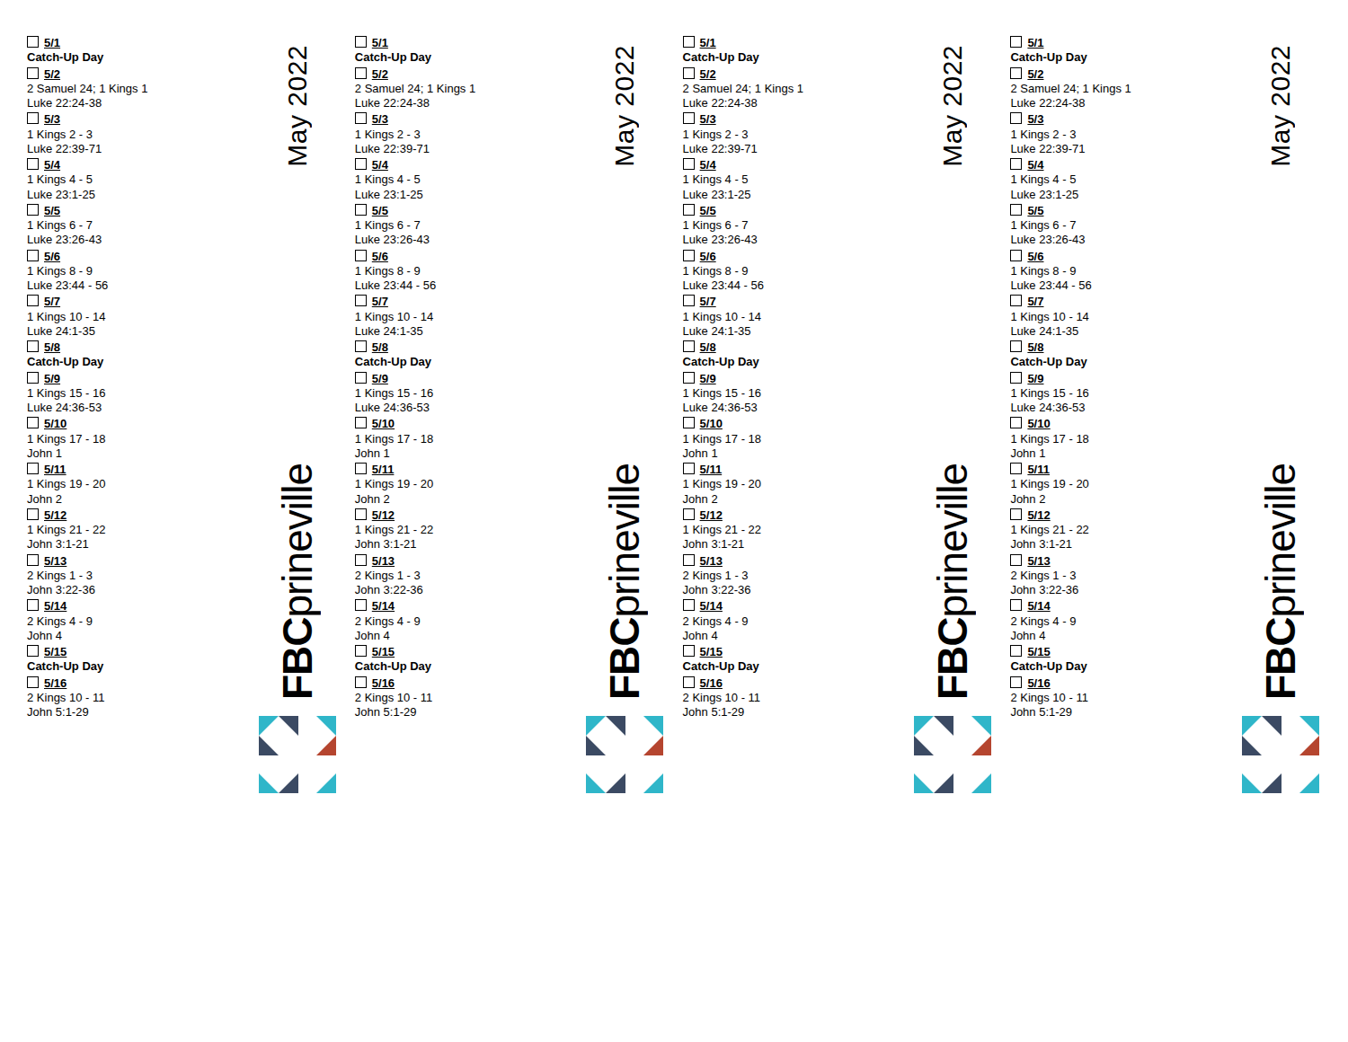5/1 Catch-Up Day
5/22 Samuel 24; 1 Kings 1 Luke 22:24-38
5/31 Kings 2 - 3 Luke 22:39-71
5/41 Kings 4 - 5 Luke 23:1-25
5/51 Kings 6 - 7 Luke 23:26-43
5/61 Kings 8 - 9 Luke 23:44 - 56
5/71 Kings 10 - 14 Luke 24:1-35
5/8 Catch-Up Day
5/91 Kings 15 - 16 Luke 24:36-53
5/101 Kings 17 - 18 John 1
5/111 Kings 19 - 20 John 2
5/121 Kings 21 - 22 John 3:1-21
5/132 Kings 1 - 3 John 3:22-36
5/142 Kings 4 - 9 John 4
5/15 Catch-Up Day
5/162 Kings 10 - 11 John 5:1-29
May 2022
FBCprineville
5/1 Catch-Up Day
5/22 Samuel 24; 1 Kings 1 Luke 22:24-38
5/31 Kings 2 - 3 Luke 22:39-71
5/41 Kings 4 - 5 Luke 23:1-25
5/51 Kings 6 - 7 Luke 23:26-43
5/61 Kings 8 - 9 Luke 23:44 - 56
5/71 Kings 10 - 14 Luke 24:1-35
5/8 Catch-Up Day
5/91 Kings 15 - 16 Luke 24:36-53
5/101 Kings 17 - 18 John 1
5/111 Kings 19 - 20 John 2
5/121 Kings 21 - 22 John 3:1-21
5/132 Kings 1 - 3 John 3:22-36
5/142 Kings 4 - 9 John 4
5/15 Catch-Up Day
5/162 Kings 10 - 11 John 5:1-29
May 2022
FBCprineville
5/1 Catch-Up Day
5/22 Samuel 24; 1 Kings 1 Luke 22:24-38
5/31 Kings 2 - 3 Luke 22:39-71
5/41 Kings 4 - 5 Luke 23:1-25
5/51 Kings 6 - 7 Luke 23:26-43
5/61 Kings 8 - 9 Luke 23:44 - 56
5/71 Kings 10 - 14 Luke 24:1-35
5/8 Catch-Up Day
5/91 Kings 15 - 16 Luke 24:36-53
5/101 Kings 17 - 18 John 1
5/111 Kings 19 - 20 John 2
5/121 Kings 21 - 22 John 3:1-21
5/132 Kings 1 - 3 John 3:22-36
5/142 Kings 4 - 9 John 4
5/15 Catch-Up Day
5/162 Kings 10 - 11 John 5:1-29
May 2022
FBCprineville
5/1 Catch-Up Day
5/22 Samuel 24; 1 Kings 1 Luke 22:24-38
5/31 Kings 2 - 3 Luke 22:39-71
5/41 Kings 4 - 5 Luke 23:1-25
5/51 Kings 6 - 7 Luke 23:26-43
5/61 Kings 8 - 9 Luke 23:44 - 56
5/71 Kings 10 - 14 Luke 24:1-35
5/8 Catch-Up Day
5/91 Kings 15 - 16 Luke 24:36-53
5/101 Kings 17 - 18 John 1
5/111 Kings 19 - 20 John 2
5/121 Kings 21 - 22 John 3:1-21
5/132 Kings 1 - 3 John 3:22-36
5/142 Kings 4 - 9 John 4
5/15 Catch-Up Day
5/162 Kings 10 - 11 John 5:1-29
May 2022
FBCprineville